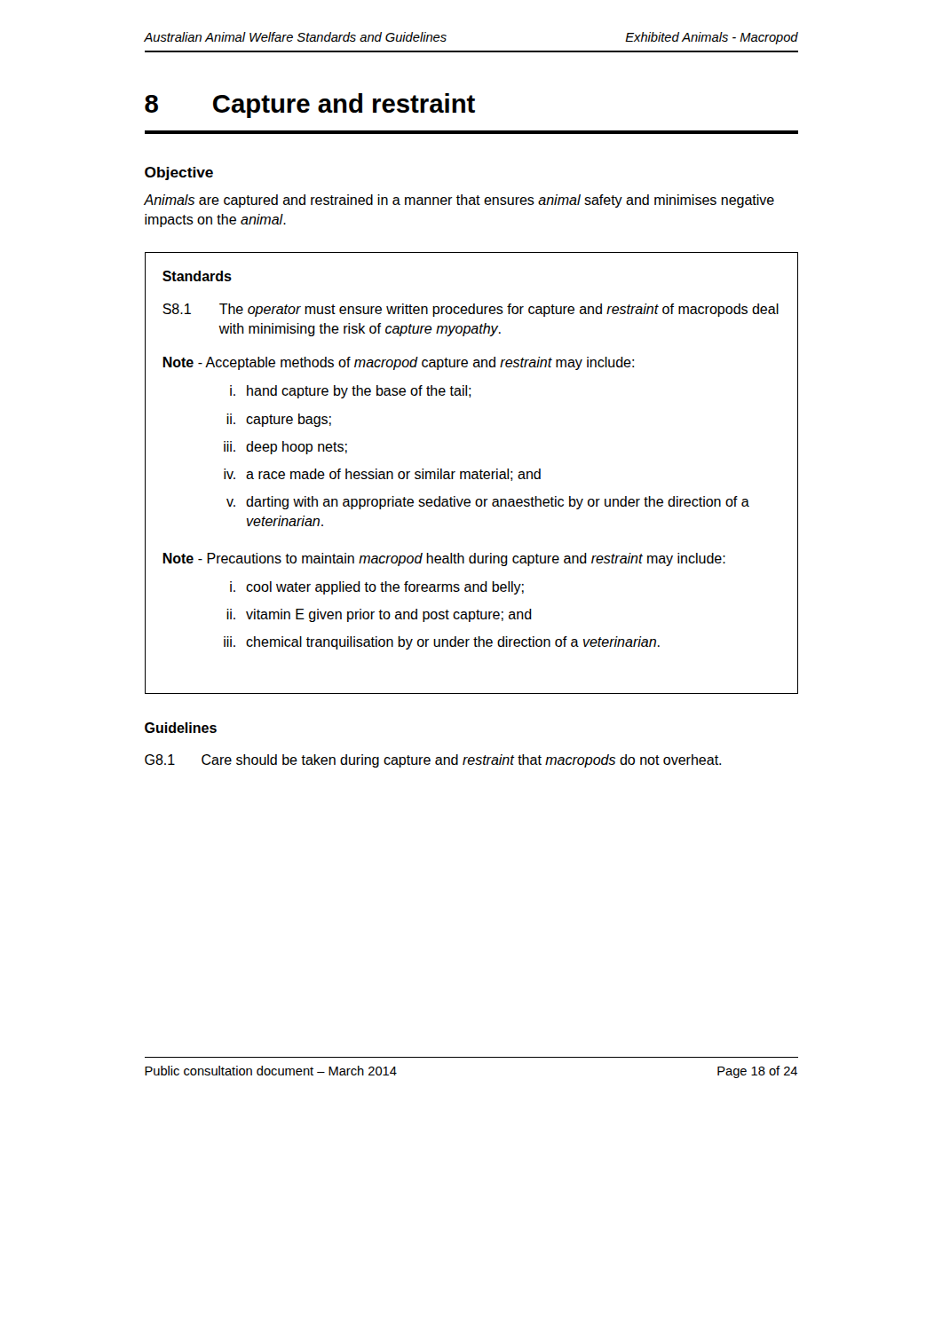Australian Animal Welfare Standards and Guidelines Exhibited Animals - Macropod
8 Capture and restraint
Objective
Animals are captured and restrained in a manner that ensures animal safety and minimises negative impacts on the animal.
Standards
S8.1 The operator must ensure written procedures for capture and restraint of macropods deal with minimising the risk of capture myopathy.
Note - Acceptable methods of macropod capture and restraint may include:
hand capture by the base of the tail;
capture bags;
deep hoop nets;
a race made of hessian or similar material; and
darting with an appropriate sedative or anaesthetic by or under the direction of a veterinarian.
Note - Precautions to maintain macropod health during capture and restraint may include:
cool water applied to the forearms and belly;
vitamin E given prior to and post capture; and
chemical tranquilisation by or under the direction of a veterinarian.
Guidelines
G8.1 Care should be taken during capture and restraint that macropods do not overheat.
Public consultation document – March 2014 Page 18 of 24